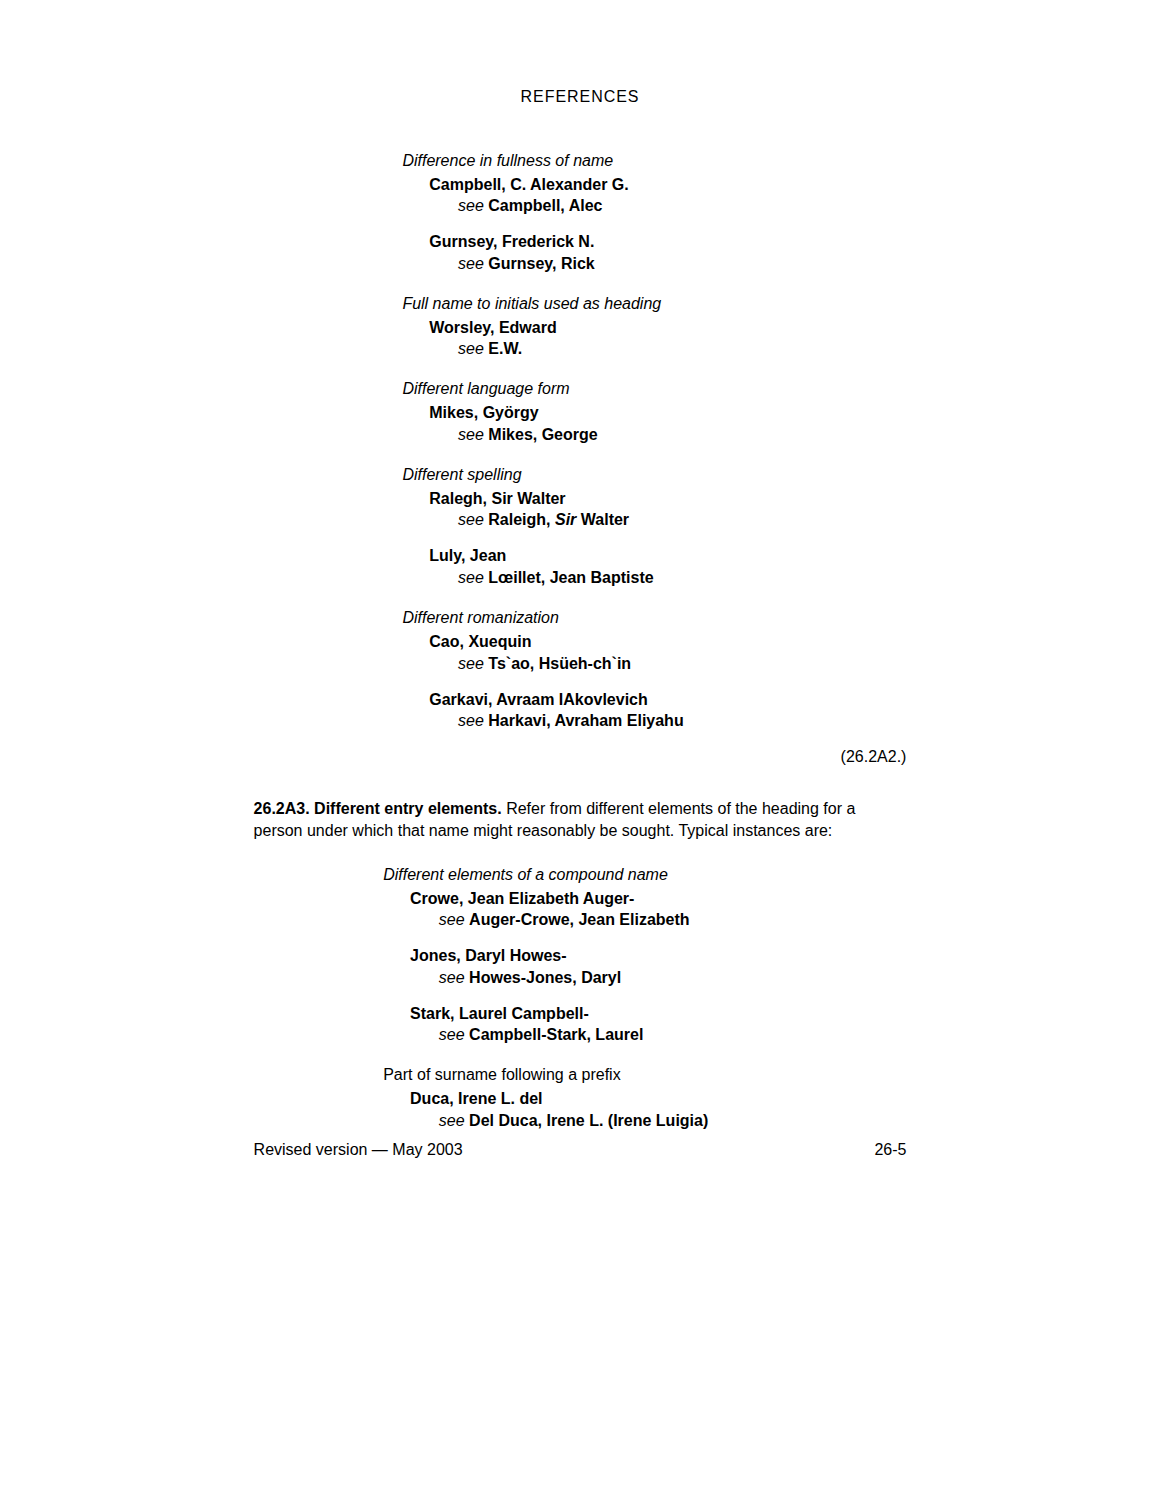REFERENCES
Difference in fullness of name
Campbell, C. Alexander G.
see Campbell, Alec
Gurnsey, Frederick N.
see Gurnsey, Rick
Full name to initials used as heading
Worsley, Edward
see E.W.
Different language form
Mikes, György
see Mikes, George
Different spelling
Ralegh, Sir Walter
see Raleigh, Sir Walter
Luly, Jean
see Lœillet, Jean Baptiste
Different romanization
Cao, Xuequin
see Ts`ao, Hsüeh-ch`in
Garkavi, Avraam IAkovlevich
see Harkavi, Avraham Eliyahu
(26.2A2.)
26.2A3. Different entry elements. Refer from different elements of the heading for a person under which that name might reasonably be sought. Typical instances are:
Different elements of a compound name
Crowe, Jean Elizabeth Auger-
see Auger-Crowe, Jean Elizabeth
Jones, Daryl Howes-
see Howes-Jones, Daryl
Stark, Laurel Campbell-
see Campbell-Stark, Laurel
Part of surname following a prefix
Duca, Irene L. del
see Del Duca, Irene L. (Irene Luigia)
Revised version — May 2003 26-5